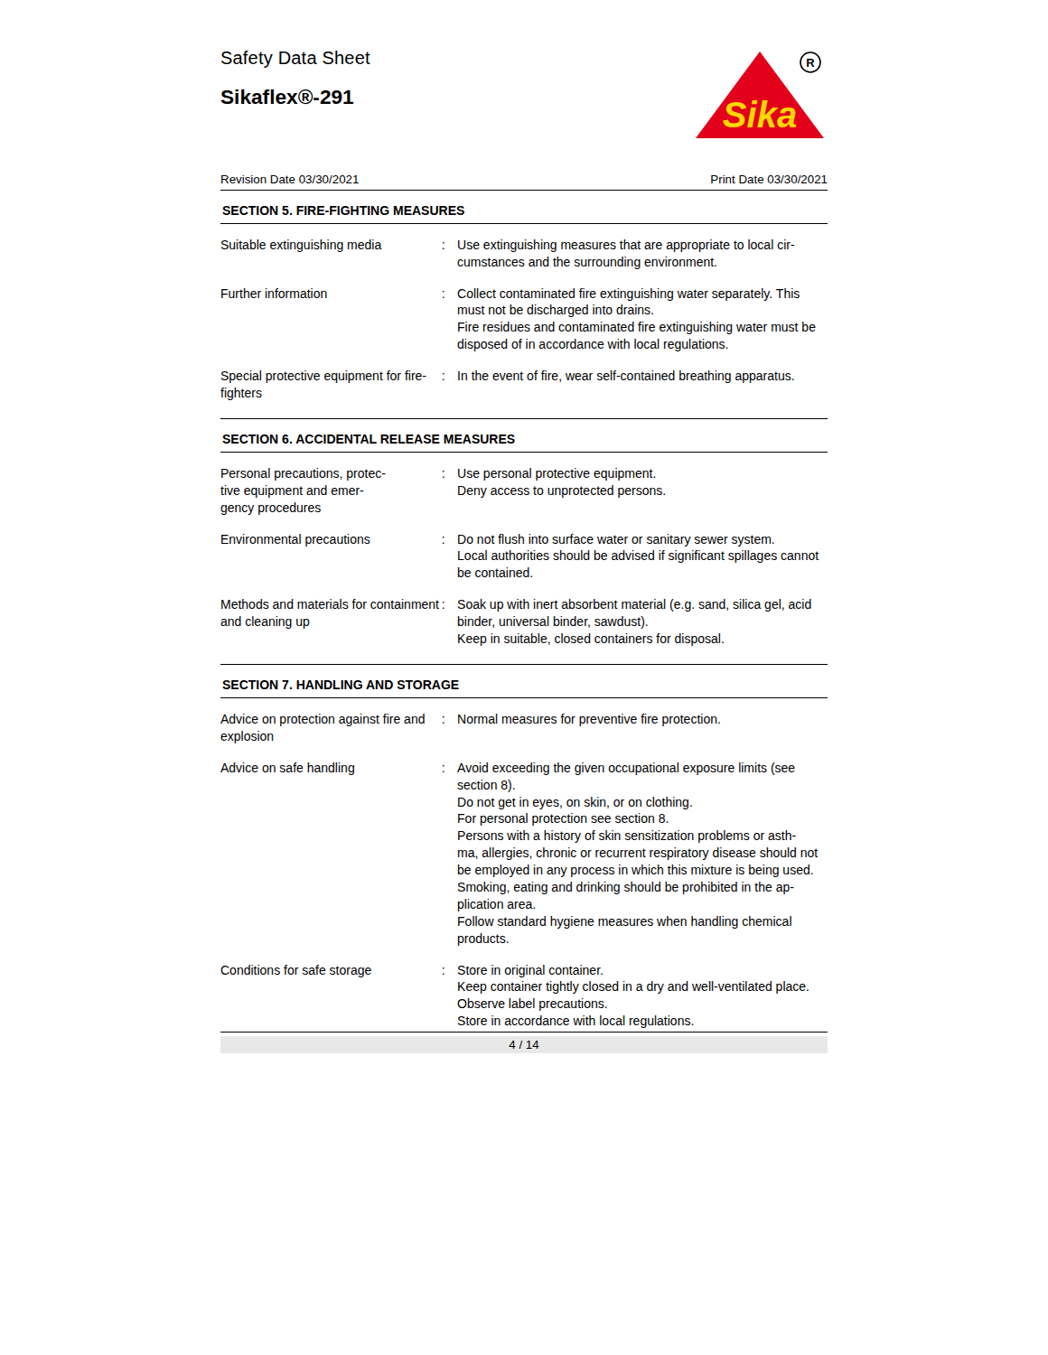Safety Data Sheet
Sikaflex®-291
Sika R
Revision Date 03/30/2021 Print Date 03/30/2021
SECTION 5. FIRE-FIGHTING MEASURES
| Suitable extinguishing media | : | Use extinguishing measures that are appropriate to local cir- cumstances and the surrounding environment. |
| Further information | : | Collect contaminated fire extinguishing water separately. This must not be discharged into drains. Fire residues and contaminated fire extinguishing water must be disposed of in accordance with local regulations. |
| Special protective equipment for fire-fighters | : | In the event of fire, wear self-contained breathing apparatus. |
SECTION 6. ACCIDENTAL RELEASE MEASURES
| Personal precautions, protec- tive equipment and emer- gency procedures | : | Use personal protective equipment. Deny access to unprotected persons. |
| Environmental precautions | : | Do not flush into surface water or sanitary sewer system. Local authorities should be advised if significant spillages cannot be contained. |
| Methods and materials for containment and cleaning up | : | Soak up with inert absorbent material (e.g. sand, silica gel, acid binder, universal binder, sawdust). Keep in suitable, closed containers for disposal. |
SECTION 7. HANDLING AND STORAGE
| Advice on protection against fire and explosion | : | Normal measures for preventive fire protection. |
| Advice on safe handling | : | Avoid exceeding the given occupational exposure limits (see section 8). Do not get in eyes, on skin, or on clothing. For personal protection see section 8. Persons with a history of skin sensitization problems or asth- ma, allergies, chronic or recurrent respiratory disease should not be employed in any process in which this mixture is being used. Smoking, eating and drinking should be prohibited in the ap- plication area. Follow standard hygiene measures when handling chemical products. |
| Conditions for safe storage | : | Store in original container. Keep container tightly closed in a dry and well-ventilated place. Observe label precautions. Store in accordance with local regulations. |
4 / 14